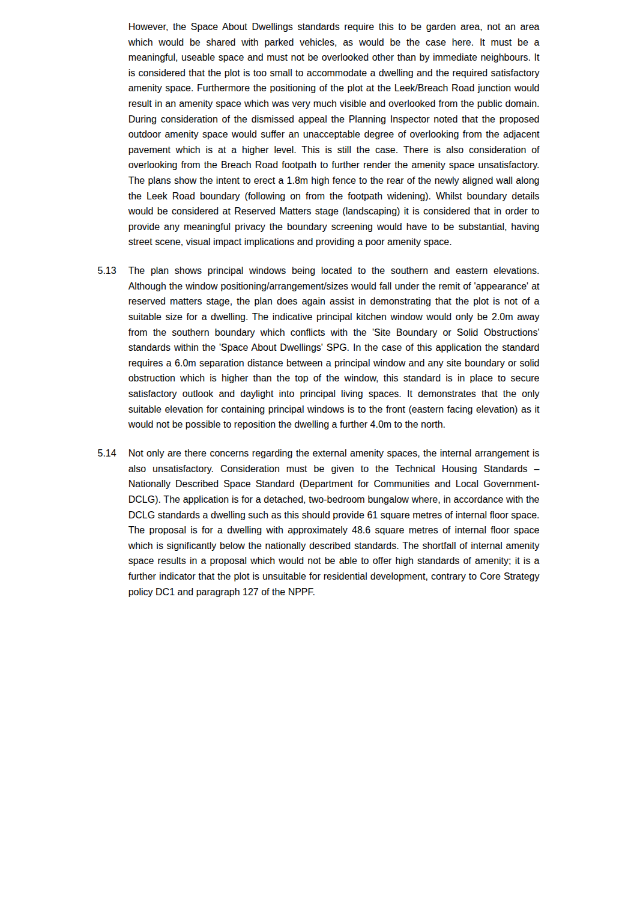However, the Space About Dwellings standards require this to be garden area, not an area which would be shared with parked vehicles, as would be the case here. It must be a meaningful, useable space and must not be overlooked other than by immediate neighbours. It is considered that the plot is too small to accommodate a dwelling and the required satisfactory amenity space. Furthermore the positioning of the plot at the Leek/Breach Road junction would result in an amenity space which was very much visible and overlooked from the public domain. During consideration of the dismissed appeal the Planning Inspector noted that the proposed outdoor amenity space would suffer an unacceptable degree of overlooking from the adjacent pavement which is at a higher level. This is still the case. There is also consideration of overlooking from the Breach Road footpath to further render the amenity space unsatisfactory. The plans show the intent to erect a 1.8m high fence to the rear of the newly aligned wall along the Leek Road boundary (following on from the footpath widening). Whilst boundary details would be considered at Reserved Matters stage (landscaping) it is considered that in order to provide any meaningful privacy the boundary screening would have to be substantial, having street scene, visual impact implications and providing a poor amenity space.
5.13 The plan shows principal windows being located to the southern and eastern elevations. Although the window positioning/arrangement/sizes would fall under the remit of 'appearance' at reserved matters stage, the plan does again assist in demonstrating that the plot is not of a suitable size for a dwelling. The indicative principal kitchen window would only be 2.0m away from the southern boundary which conflicts with the 'Site Boundary or Solid Obstructions' standards within the 'Space About Dwellings' SPG. In the case of this application the standard requires a 6.0m separation distance between a principal window and any site boundary or solid obstruction which is higher than the top of the window, this standard is in place to secure satisfactory outlook and daylight into principal living spaces. It demonstrates that the only suitable elevation for containing principal windows is to the front (eastern facing elevation) as it would not be possible to reposition the dwelling a further 4.0m to the north.
5.14 Not only are there concerns regarding the external amenity spaces, the internal arrangement is also unsatisfactory. Consideration must be given to the Technical Housing Standards – Nationally Described Space Standard (Department for Communities and Local Government-DCLG). The application is for a detached, two-bedroom bungalow where, in accordance with the DCLG standards a dwelling such as this should provide 61 square metres of internal floor space. The proposal is for a dwelling with approximately 48.6 square metres of internal floor space which is significantly below the nationally described standards. The shortfall of internal amenity space results in a proposal which would not be able to offer high standards of amenity; it is a further indicator that the plot is unsuitable for residential development, contrary to Core Strategy policy DC1 and paragraph 127 of the NPPF.